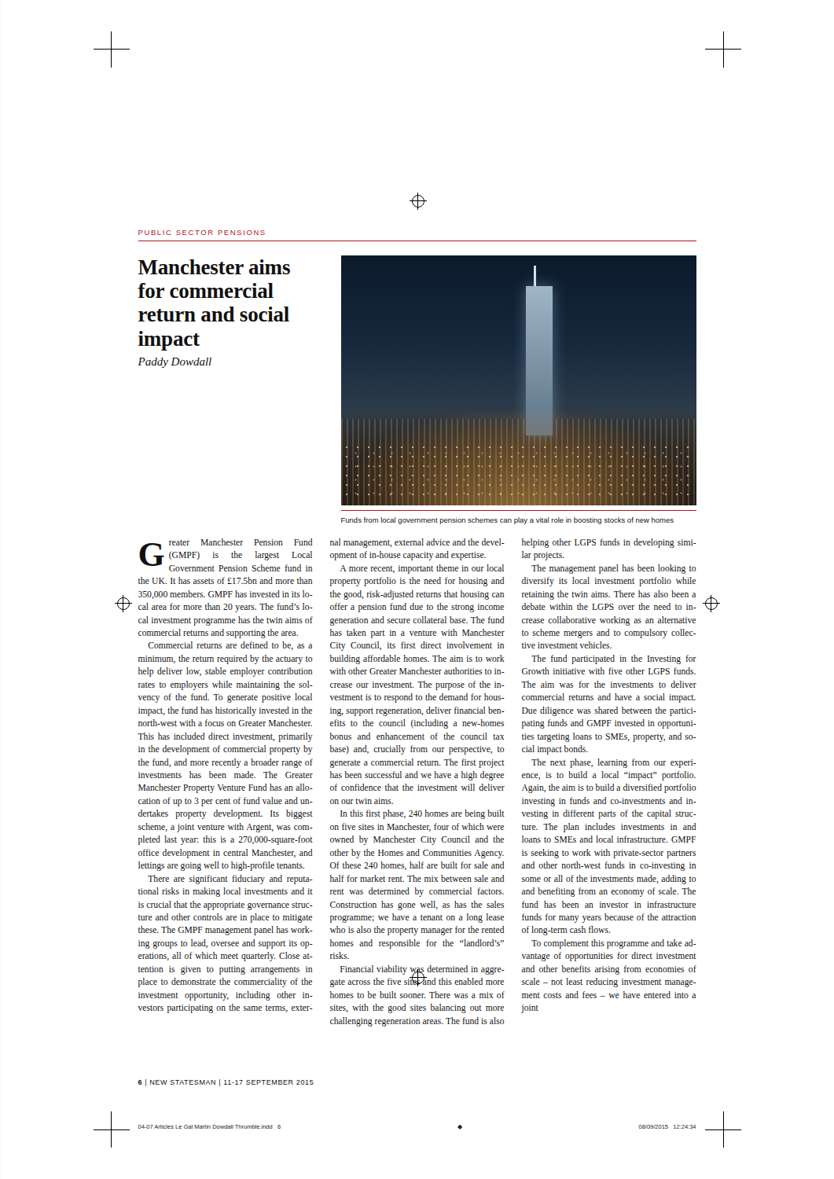Public Sector Pensions
Manchester aims for commercial return and social impact
Paddy Dowdall
GETTY IMAGES
Funds from local government pension schemes can play a vital role in boosting stocks of new homes
Greater Manchester Pension Fund (GMPF) is the largest Local Government Pension Scheme fund in the UK. It has assets of £17.5bn and more than 350,000 members. GMPF has invested in its local area for more than 20 years. The fund’s local investment programme has the twin aims of commercial returns and supporting the area.
Commercial returns are defined to be, as a minimum, the return required by the actuary to help deliver low, stable employer contribution rates to employers while maintaining the solvency of the fund. To generate positive local impact, the fund has historically invested in the north-west with a focus on Greater Manchester. This has included direct investment, primarily in the development of commercial property by the fund, and more recently a broader range of investments has been made. The Greater Manchester Property Venture Fund has an allocation of up to 3 per cent of fund value and undertakes property development. Its biggest scheme, a joint venture with Argent, was completed last year: this is a 270,000-square-foot office development in central Manchester, and lettings are going well to high-profile tenants.
There are significant fiduciary and reputational risks in making local investments and it is crucial that the appropriate governance structure and other controls are in place to mitigate these. The GMPF management panel has working groups to lead, oversee and support its operations, all of which meet quarterly. Close attention is given to putting arrangements in place to demonstrate the commerciality of the investment opportunity, including other investors participating on the same terms, external management, external advice and the development of in-house capacity and expertise.
A more recent, important theme in our local property portfolio is the need for housing and the good, risk-adjusted returns that housing can offer a pension fund due to the strong income generation and secure collateral base. The fund has taken part in a venture with Manchester City Council, its first direct involvement in building affordable homes. The aim is to work with other Greater Manchester authorities to increase our investment. The purpose of the investment is to respond to the demand for housing, support regeneration, deliver financial benefits to the council (including a new-homes bonus and enhancement of the council tax base) and, crucially from our perspective, to generate a commercial return. The first project has been successful and we have a high degree of confidence that the investment will deliver on our twin aims.
In this first phase, 240 homes are being built on five sites in Manchester, four of which were owned by Manchester City Council and the other by the Homes and Communities Agency. Of these 240 homes, half are built for sale and half for market rent. The mix between sale and rent was determined by commercial factors. Construction has gone well, as has the sales programme; we have a tenant on a long lease who is also the property manager for the rented homes and responsible for the “landlord’s” risks.
Financial viability was determined in aggregate across the five sites and this enabled more homes to be built sooner. There was a mix of sites, with the good sites balancing out more challenging regeneration areas. The fund is also helping other LGPS funds in developing similar projects.
The management panel has been looking to diversify its local investment portfolio while retaining the twin aims. There has also been a debate within the LGPS over the need to increase collaborative working as an alternative to scheme mergers and to compulsory collective investment vehicles.
The fund participated in the Investing for Growth initiative with five other LGPS funds. The aim was for the investments to deliver commercial returns and have a social impact. Due diligence was shared between the participating funds and GMPF invested in opportunities targeting loans to SMEs, property, and social impact bonds.
The next phase, learning from our experience, is to build a local “impact” portfolio. Again, the aim is to build a diversified portfolio investing in funds and co-investments and investing in different parts of the capital structure. The plan includes investments in and loans to SMEs and local infrastructure. GMPF is seeking to work with private-sector partners and other north-west funds in co-investing in some or all of the investments made, adding to and benefiting from an economy of scale. The fund has been an investor in infrastructure funds for many years because of the attraction of long-term cash flows.
To complement this programme and take advantage of opportunities for direct investment and other benefits arising from economies of scale – not least reducing investment management costs and fees – we have entered into a joint
6 | NEW STATESMAN | 11-17 SEPTEMBER 2015
04-07 Articles Le Gal Martin Dowdall Thrumble.indd 6
◆
08/09/2015 12:24:34